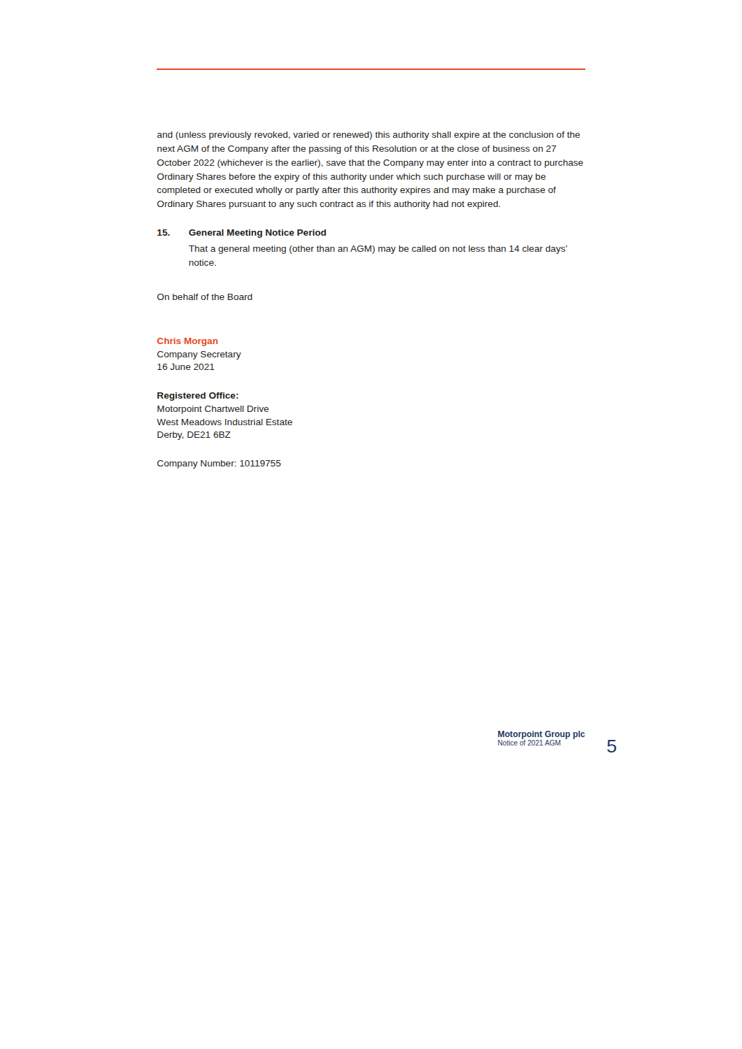and (unless previously revoked, varied or renewed) this authority shall expire at the conclusion of the next AGM of the Company after the passing of this Resolution or at the close of business on 27 October 2022 (whichever is the earlier), save that the Company may enter into a contract to purchase Ordinary Shares before the expiry of this authority under which such purchase will or may be completed or executed wholly or partly after this authority expires and may make a purchase of Ordinary Shares pursuant to any such contract as if this authority had not expired.
15.
General Meeting Notice Period
That a general meeting (other than an AGM) may be called on not less than 14 clear days’ notice.
On behalf of the Board
Chris Morgan
Company Secretary
16 June 2021
Registered Office:
Motorpoint Chartwell Drive
West Meadows Industrial Estate
Derby, DE21 6BZ
Company Number: 10119755
Motorpoint Group plc
Notice of 2021 AGM
5